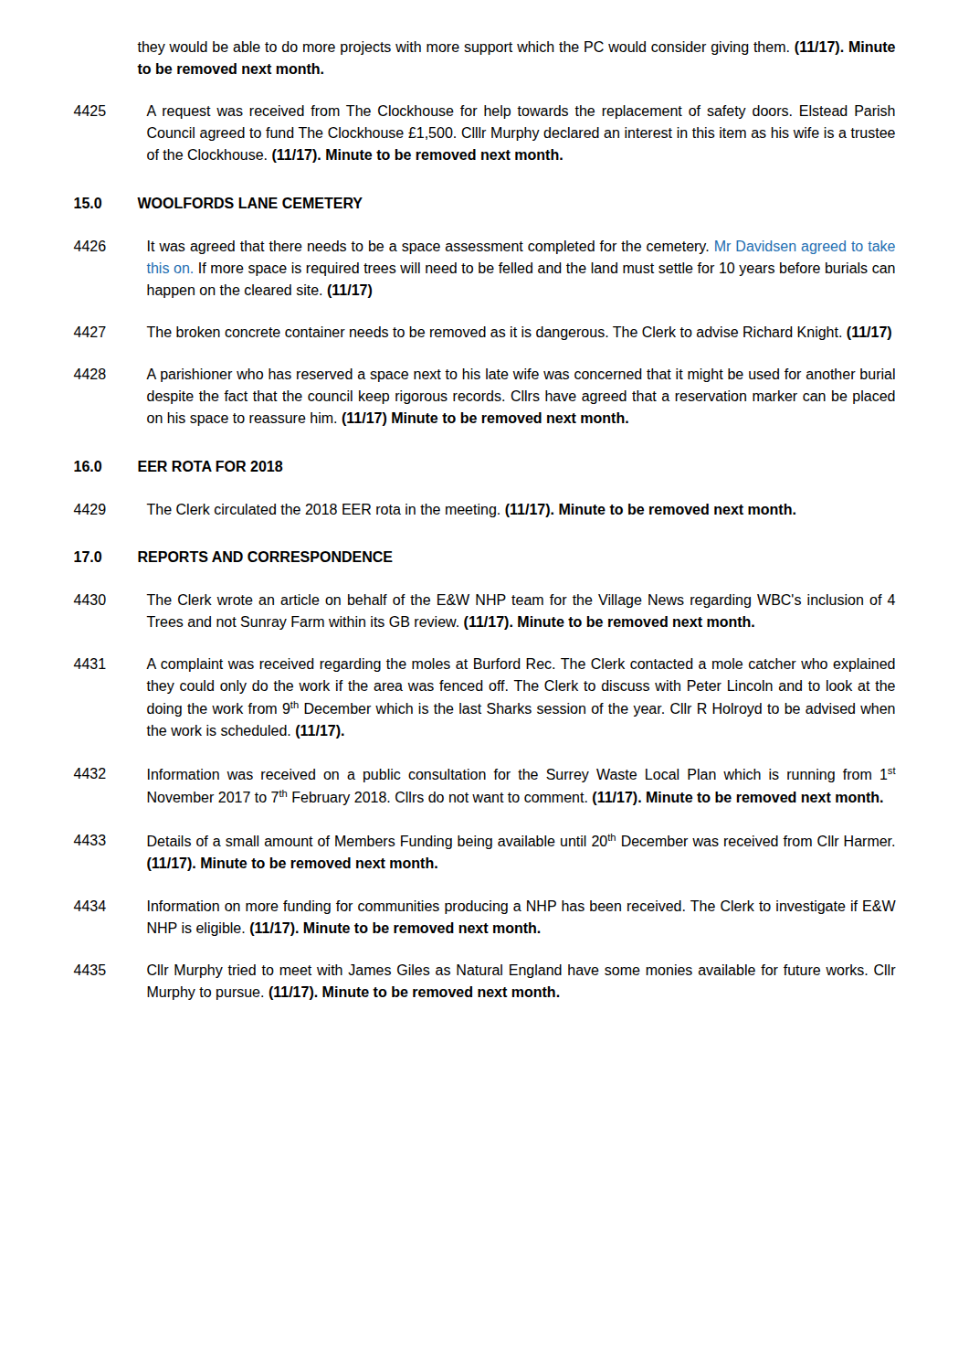they would be able to do more projects with more support which the PC would consider giving them. (11/17). Minute to be removed next month.
4425
A request was received from The Clockhouse for help towards the replacement of safety doors. Elstead Parish Council agreed to fund The Clockhouse £1,500. Clllr Murphy declared an interest in this item as his wife is a trustee of the Clockhouse. (11/17). Minute to be removed next month.
15.0
WOOLFORDS LANE CEMETERY
4426
It was agreed that there needs to be a space assessment completed for the cemetery. Mr Davidsen agreed to take this on. If more space is required trees will need to be felled and the land must settle for 10 years before burials can happen on the cleared site. (11/17)
4427
The broken concrete container needs to be removed as it is dangerous. The Clerk to advise Richard Knight. (11/17)
4428
A parishioner who has reserved a space next to his late wife was concerned that it might be used for another burial despite the fact that the council keep rigorous records. Cllrs have agreed that a reservation marker can be placed on his space to reassure him. (11/17) Minute to be removed next month.
16.0
EER ROTA FOR 2018
4429
The Clerk circulated the 2018 EER rota in the meeting. (11/17). Minute to be removed next month.
17.0
REPORTS AND CORRESPONDENCE
4430
The Clerk wrote an article on behalf of the E&W NHP team for the Village News regarding WBC's inclusion of 4 Trees and not Sunray Farm within its GB review. (11/17). Minute to be removed next month.
4431
A complaint was received regarding the moles at Burford Rec. The Clerk contacted a mole catcher who explained they could only do the work if the area was fenced off. The Clerk to discuss with Peter Lincoln and to look at the doing the work from 9th December which is the last Sharks session of the year. Cllr R Holroyd to be advised when the work is scheduled. (11/17).
4432
Information was received on a public consultation for the Surrey Waste Local Plan which is running from 1st November 2017 to 7th February 2018. Cllrs do not want to comment. (11/17). Minute to be removed next month.
4433
Details of a small amount of Members Funding being available until 20th December was received from Cllr Harmer. (11/17). Minute to be removed next month.
4434
Information on more funding for communities producing a NHP has been received. The Clerk to investigate if E&W NHP is eligible. (11/17). Minute to be removed next month.
4435
Cllr Murphy tried to meet with James Giles as Natural England have some monies available for future works. Cllr Murphy to pursue. (11/17). Minute to be removed next month.